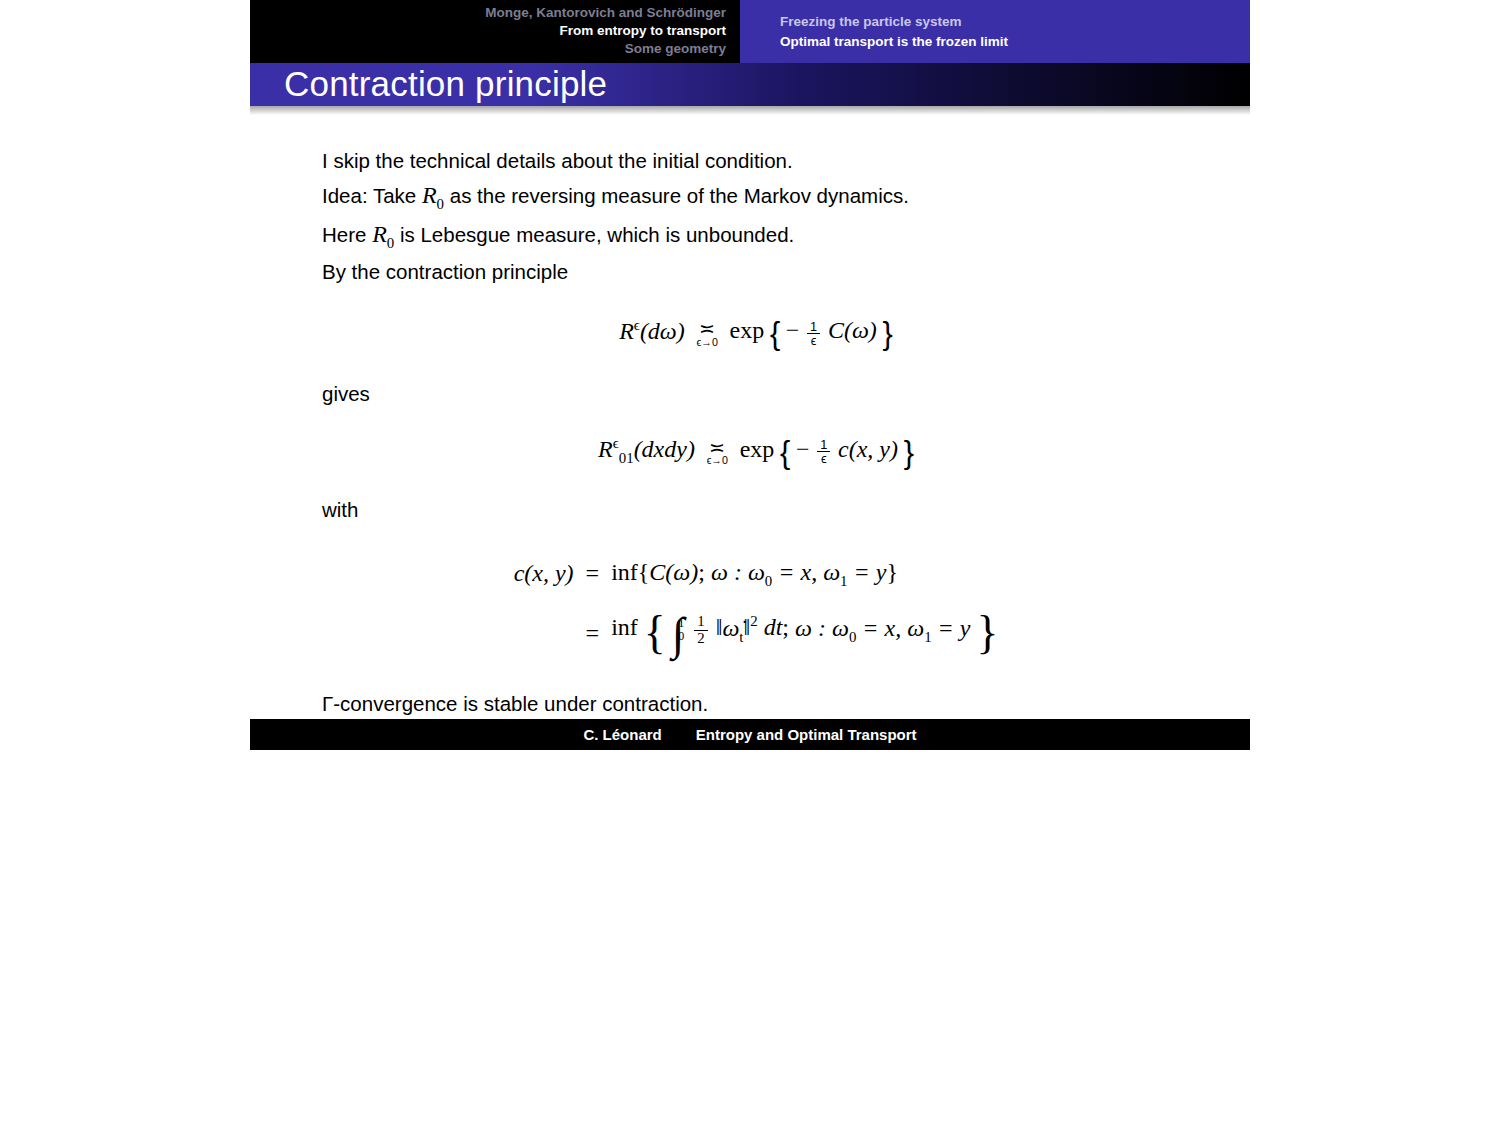Monge, Kantorovich and Schrödinger
From entropy to transport
Some geometry
Freezing the particle system
Optimal transport is the frozen limit
Contraction principle
I skip the technical details about the initial condition.
Idea: Take R0 as the reversing measure of the Markov dynamics.
Here R0 is Lebesgue measure, which is unbounded.
By the contraction principle
Rϵ(dω) ≍ϵ→0 exp { − 1 ϵ C(ω) }
gives
Rϵ01(dxdy) ≍ϵ→0 exp { − 1 ϵ c(x, y) }
with
| c(x, y) | = | inf{ C(ω) ; ω : ω 0 = x, ω 1 = y } |
| | = | inf { ∫ 1 0 1 2 ‖ ω̇ t ‖ 2 dt ; ω : ω 0 = x, ω 1 = y } |
Γ-convergence is stable under contraction.
C. Léonard Entropy and Optimal Transport